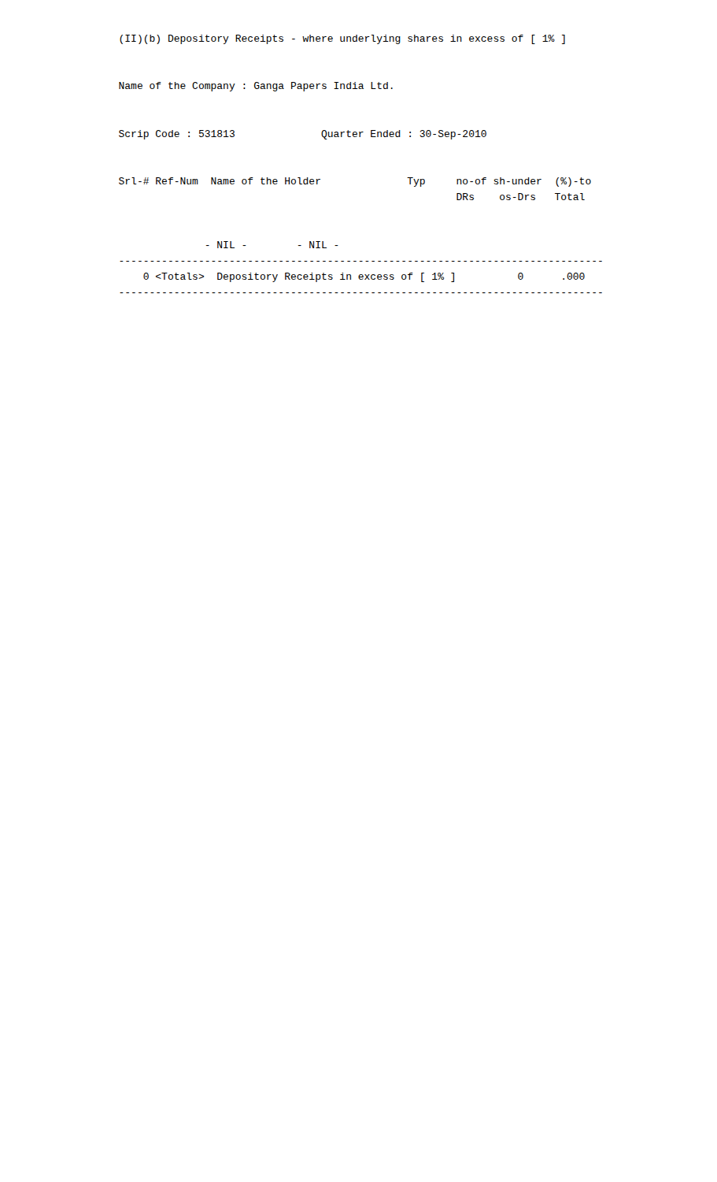(II)(b) Depository Receipts - where underlying shares in excess of [ 1% ]

Name of the Company : Ganga Papers India Ltd.

Scrip Code : 531813              Quarter Ended : 30-Sep-2010

Srl-# Ref-Num  Name of the Holder              Typ     no-of sh-under  (%)-to
                                                       DRs    os-Drs   Total

              - NIL -        - NIL -
-------------------------------------------------------------------------------
    0 <Totals>  Depository Receipts in excess of [ 1% ]          0      .000
-------------------------------------------------------------------------------